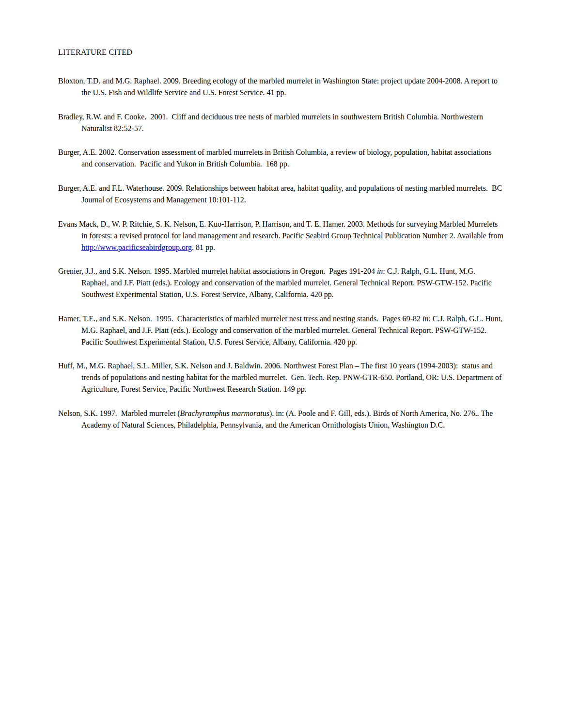LITERATURE CITED
Bloxton, T.D. and M.G. Raphael. 2009. Breeding ecology of the marbled murrelet in Washington State: project update 2004-2008. A report to the U.S. Fish and Wildlife Service and U.S. Forest Service. 41 pp.
Bradley, R.W. and F. Cooke. 2001. Cliff and deciduous tree nests of marbled murrelets in southwestern British Columbia. Northwestern Naturalist 82:52-57.
Burger, A.E. 2002. Conservation assessment of marbled murrelets in British Columbia, a review of biology, population, habitat associations and conservation. Pacific and Yukon in British Columbia. 168 pp.
Burger, A.E. and F.L. Waterhouse. 2009. Relationships between habitat area, habitat quality, and populations of nesting marbled murrelets. BC Journal of Ecosystems and Management 10:101-112.
Evans Mack, D., W. P. Ritchie, S. K. Nelson, E. Kuo-Harrison, P. Harrison, and T. E. Hamer. 2003. Methods for surveying Marbled Murrelets in forests: a revised protocol for land management and research. Pacific Seabird Group Technical Publication Number 2. Available from http://www.pacificseabirdgroup.org. 81 pp.
Grenier, J.J., and S.K. Nelson. 1995. Marbled murrelet habitat associations in Oregon. Pages 191-204 in: C.J. Ralph, G.L. Hunt, M.G. Raphael, and J.F. Piatt (eds.). Ecology and conservation of the marbled murrelet. General Technical Report. PSW-GTW-152. Pacific Southwest Experimental Station, U.S. Forest Service, Albany, California. 420 pp.
Hamer, T.E., and S.K. Nelson. 1995. Characteristics of marbled murrelet nest tress and nesting stands. Pages 69-82 in: C.J. Ralph, G.L. Hunt, M.G. Raphael, and J.F. Piatt (eds.). Ecology and conservation of the marbled murrelet. General Technical Report. PSW-GTW-152. Pacific Southwest Experimental Station, U.S. Forest Service, Albany, California. 420 pp.
Huff, M., M.G. Raphael, S.L. Miller, S.K. Nelson and J. Baldwin. 2006. Northwest Forest Plan – The first 10 years (1994-2003): status and trends of populations and nesting habitat for the marbled murrelet. Gen. Tech. Rep. PNW-GTR-650. Portland, OR: U.S. Department of Agriculture, Forest Service, Pacific Northwest Research Station. 149 pp.
Nelson, S.K. 1997. Marbled murrelet (Brachyramphus marmoratus). in: (A. Poole and F. Gill, eds.). Birds of North America, No. 276.. The Academy of Natural Sciences, Philadelphia, Pennsylvania, and the American Ornithologists Union, Washington D.C.